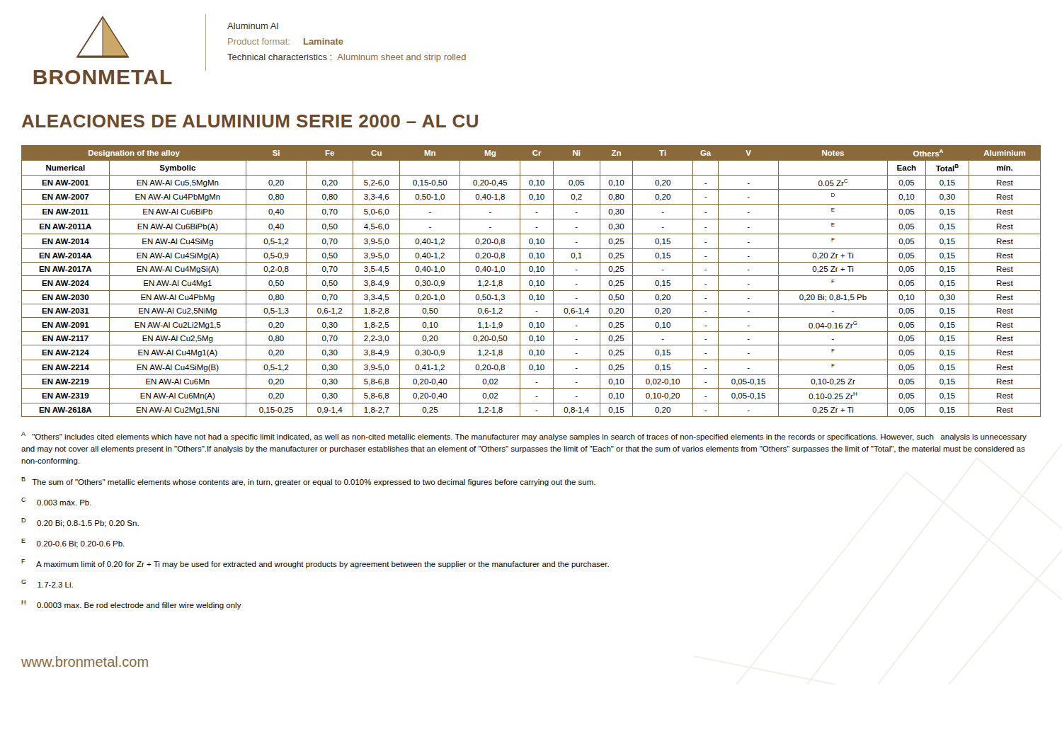BRONMETAL
Aluminum Al
Product format: Laminate
Technical characteristics : Aluminum sheet and strip rolled
ALEACIONES DE ALUMINIUM SERIE 2000 – AL CU
| Designation of the alloy | Si | Fe | Cu | Mn | Mg | Cr | Ni | Zn | Ti | Ga | V | Notes | Others A | Aluminium |
| --- | --- | --- | --- | --- | --- | --- | --- | --- | --- | --- | --- | --- | --- | --- |
| Numerical | Symbolic | | | | | | | | | | | | | Each | Total B | mín. |
| EN AW-2001 | EN AW-Al Cu5,5MgMn | 0,20 | 0,20 | 5,2-6,0 | 0,15-0,50 | 0,20-0,45 | 0,10 | 0,05 | 0,10 | 0,20 | - | - | 0.05 Zr C | 0,05 | 0,15 | Rest |
| EN AW-2007 | EN AW-Al Cu4PbMgMn | 0,80 | 0,80 | 3,3-4,6 | 0,50-1,0 | 0,40-1,8 | 0,10 | 0,2 | 0,80 | 0,20 | - | - | D | 0,10 | 0,30 | Rest |
| EN AW-2011 | EN AW-Al Cu6BiPb | 0,40 | 0,70 | 5,0-6,0 | - | - | - | - | 0,30 | - | - | - | E | 0,05 | 0,15 | Rest |
| EN AW-2011A | EN AW-Al Cu6BiPb(A) | 0,40 | 0,50 | 4,5-6,0 | - | - | - | - | 0,30 | - | - | - | E | 0,05 | 0,15 | Rest |
| EN AW-2014 | EN AW-Al Cu4SiMg | 0,5-1,2 | 0,70 | 3,9-5,0 | 0,40-1,2 | 0,20-0,8 | 0,10 | - | 0,25 | 0,15 | - | - | F | 0,05 | 0,15 | Rest |
| EN AW-2014A | EN AW-Al Cu4SiMg(A) | 0,5-0,9 | 0,50 | 3,9-5,0 | 0,40-1,2 | 0,20-0,8 | 0,10 | 0,1 | 0,25 | 0,15 | - | - | 0,20 Zr + Ti | 0,05 | 0,15 | Rest |
| EN AW-2017A | EN AW-Al Cu4MgSi(A) | 0,2-0,8 | 0,70 | 3,5-4,5 | 0,40-1,0 | 0,40-1,0 | 0,10 | - | 0,25 | - | - | - | 0,25 Zr + Ti | 0,05 | 0,15 | Rest |
| EN AW-2024 | EN AW-Al Cu4Mg1 | 0,50 | 0,50 | 3,8-4,9 | 0,30-0,9 | 1,2-1,8 | 0,10 | - | 0,25 | 0,15 | - | - | F | 0,05 | 0,15 | Rest |
| EN AW-2030 | EN AW-Al Cu4PbMg | 0,80 | 0,70 | 3,3-4,5 | 0,20-1,0 | 0,50-1,3 | 0,10 | - | 0,50 | 0,20 | - | - | 0,20 Bi; 0,8-1,5 Pb | 0,10 | 0,30 | Rest |
| EN AW-2031 | EN AW-Al Cu2,5NiMg | 0,5-1,3 | 0,6-1,2 | 1,8-2,8 | 0,50 | 0,6-1,2 | - | 0,6-1,4 | 0,20 | 0,20 | - | - | - | 0,05 | 0,15 | Rest |
| EN AW-2091 | EN AW-Al Cu2Li2Mg1,5 | 0,20 | 0,30 | 1,8-2,5 | 0,10 | 1,1-1,9 | 0,10 | - | 0,25 | 0,10 | - | - | 0.04-0.16 Zr G | 0,05 | 0,15 | Rest |
| EN AW-2117 | EN AW-Al Cu2,5Mg | 0,80 | 0,70 | 2,2-3,0 | 0,20 | 0,20-0,50 | 0,10 | - | 0,25 | - | - | - | - | 0,05 | 0,15 | Rest |
| EN AW-2124 | EN AW-Al Cu4Mg1(A) | 0,20 | 0,30 | 3,8-4,9 | 0,30-0,9 | 1,2-1,8 | 0,10 | - | 0,25 | 0,15 | - | - | F | 0,05 | 0,15 | Rest |
| EN AW-2214 | EN AW-Al Cu4SiMg(B) | 0,5-1,2 | 0,30 | 3,9-5,0 | 0,41-1,2 | 0,20-0,8 | 0,10 | - | 0,25 | 0,15 | - | - | F | 0,05 | 0,15 | Rest |
| EN AW-2219 | EN AW-Al Cu6Mn | 0,20 | 0,30 | 5,8-6,8 | 0,20-0,40 | 0,02 | - | - | 0,10 | 0,02-0,10 | - | 0,05-0,15 | 0,10-0,25 Zr | 0,05 | 0,15 | Rest |
| EN AW-2319 | EN AW-Al Cu6Mn(A) | 0,20 | 0,30 | 5,8-6,8 | 0,20-0,40 | 0,02 | - | - | 0,10 | 0,10-0,20 | - | 0,05-0,15 | 0.10-0.25 Zr H | 0,05 | 0,15 | Rest |
| EN AW-2618A | EN AW-Al Cu2Mg1,5Ni | 0,15-0,25 | 0,9-1,4 | 1,8-2,7 | 0,25 | 1,2-1,8 | - | 0,8-1,4 | 0,15 | 0,20 | - | - | 0,25 Zr + Ti | 0,05 | 0,15 | Rest |
A "Others" includes cited elements which have not had a specific limit indicated, as well as non-cited metallic elements. The manufacturer may analyse samples in search of traces of non-specified elements in the records or specifications. However, such analysis is unnecessary and may not cover all elements present in "Others".If analysis by the manufacturer or purchaser establishes that an element of "Others" surpasses the limit of "Each" or that the sum of varios elements from "Others" surpasses the limit of "Total", the material must be considered as non-conforming.
B The sum of "Others" metallic elements whose contents are, in turn, greater or equal to 0.010% expressed to two decimal figures before carrying out the sum.
C 0.003 máx. Pb.
D 0.20 Bi; 0.8-1.5 Pb; 0.20 Sn.
E 0.20-0.6 Bi; 0.20-0.6 Pb.
F A maximum limit of 0.20 for Zr + Ti may be used for extracted and wrought products by agreement between the supplier or the manufacturer and the purchaser.
G 1.7-2.3 Li.
H 0.0003 max. Be rod electrode and filler wire welding only
www.bronmetal.com